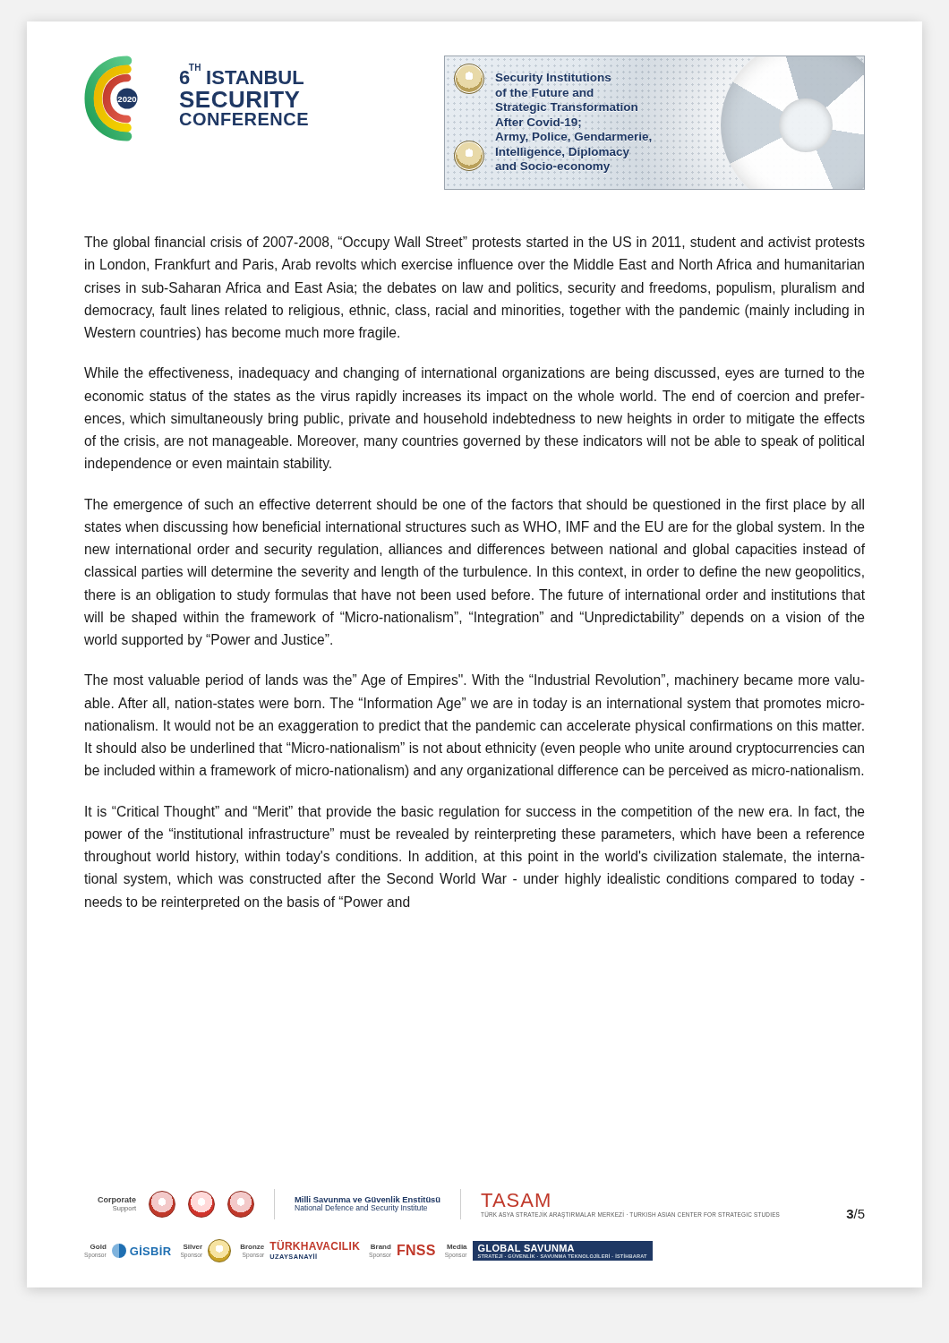2020
6TH ISTANBUL
SECURITY
CONFERENCE
Security Institutions
of the Future and
Strategic Transformation
After Covid-19;
Army, Police, Gendarmerie,
Intelligence, Diplomacy
and Socio-economy
The global financial crisis of 2007-2008, “Occupy Wall Street” protests started in the US in 2011, student and activist protests in London, Frankfurt and Paris, Arab revolts which exercise influence over the Middle East and North Africa and humanitarian crises in sub-Saharan Africa and East Asia; the debates on law and politics, security and freedoms, populism, pluralism and democracy, fault lines related to religious, ethnic, class, racial and minorities, together with the pandemic (mainly including in Western countries) has become much more fragile.
While the effectiveness, inadequacy and changing of international organizations are being discussed, eyes are turned to the economic status of the states as the virus rapidly increases its impact on the whole world. The end of coercion and preferences, which simultaneously bring public, private and household indebtedness to new heights in order to mitigate the effects of the crisis, are not manageable. Moreover, many countries governed by these indicators will not be able to speak of political independence or even maintain stability.
The emergence of such an effective deterrent should be one of the factors that should be questioned in the first place by all states when discussing how beneficial international structures such as WHO, IMF and the EU are for the global system. In the new international order and security regulation, alliances and differences between national and global capacities instead of classical parties will determine the severity and length of the turbulence. In this context, in order to define the new geopolitics, there is an obligation to study formulas that have not been used before. The future of international order and institutions that will be shaped within the framework of “Micro-nationalism”, “Integration” and “Unpredictability” depends on a vision of the world supported by “Power and Justice”.
The most valuable period of lands was the” Age of Empires". With the “Industrial Revolution”, machinery became more valuable. After all, nation-states were born. The “Information Age” we are in today is an international system that promotes micro-nationalism. It would not be an exaggeration to predict that the pandemic can accelerate physical confirmations on this matter. It should also be underlined that “Micro-nationalism” is not about ethnicity (even people who unite around cryptocurrencies can be included within a framework of micro-nationalism) and any organizational difference can be perceived as micro-nationalism.
It is “Critical Thought” and “Merit” that provide the basic regulation for success in the competition of the new era. In fact, the power of the “institutional infrastructure” must be revealed by reinterpreting these parameters, which have been a reference throughout world history, within today's conditions. In addition, at this point in the world's civilization stalemate, the international system, which was constructed after the Second World War - under highly idealistic conditions compared to today - needs to be reinterpreted on the basis of “Power and
Corporate
Support
Milli Savunma ve Güvenlik Enstitüsü National Defence and Security Institute
TASAM TÜRK ASYA STRATEJİK ARAŞTIRMALAR MERKEZİ · TURKISH ASIAN CENTER FOR STRATEGIC STUDIES
3/5
Gold
Sponsor
GİSBİR
Silver
Sponsor
Bronze
Sponsor
TÜRKHAVACILIKUZAYSANAYİİ
Brand
Sponsor
FNSS
Media
Sponsor
GLOBAL SAVUNMASTRATEJİ · GÜVENLİK · SAVUNMA TEKNOLOJİLERİ · İSTİHBARAT